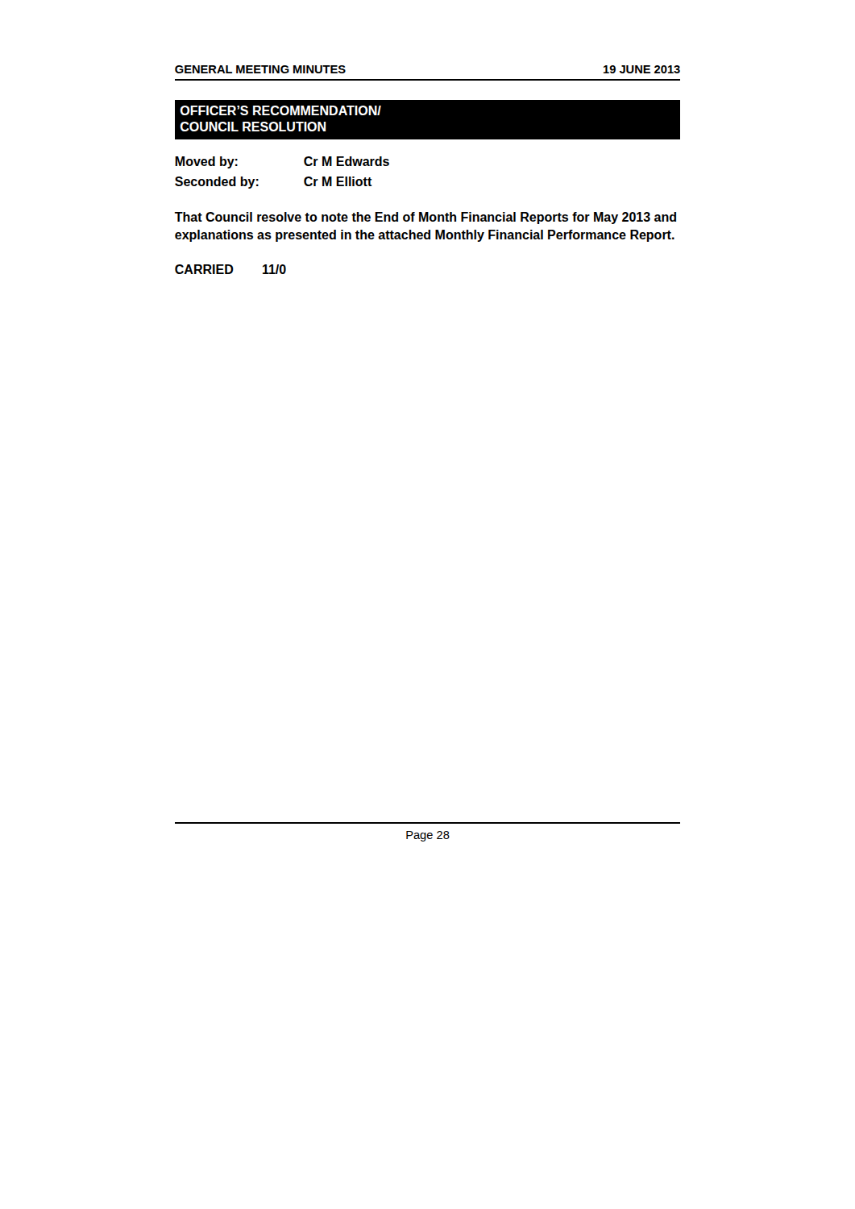GENERAL MEETING MINUTES
19 JUNE 2013
OFFICER’S RECOMMENDATION/
COUNCIL RESOLUTION
| Moved by: | Cr M Edwards |
| Seconded by: | Cr M Elliott |
That Council resolve to note the End of Month Financial Reports for May 2013 and explanations as presented in the attached Monthly Financial Performance Report.
CARRIED11/0
Page 28